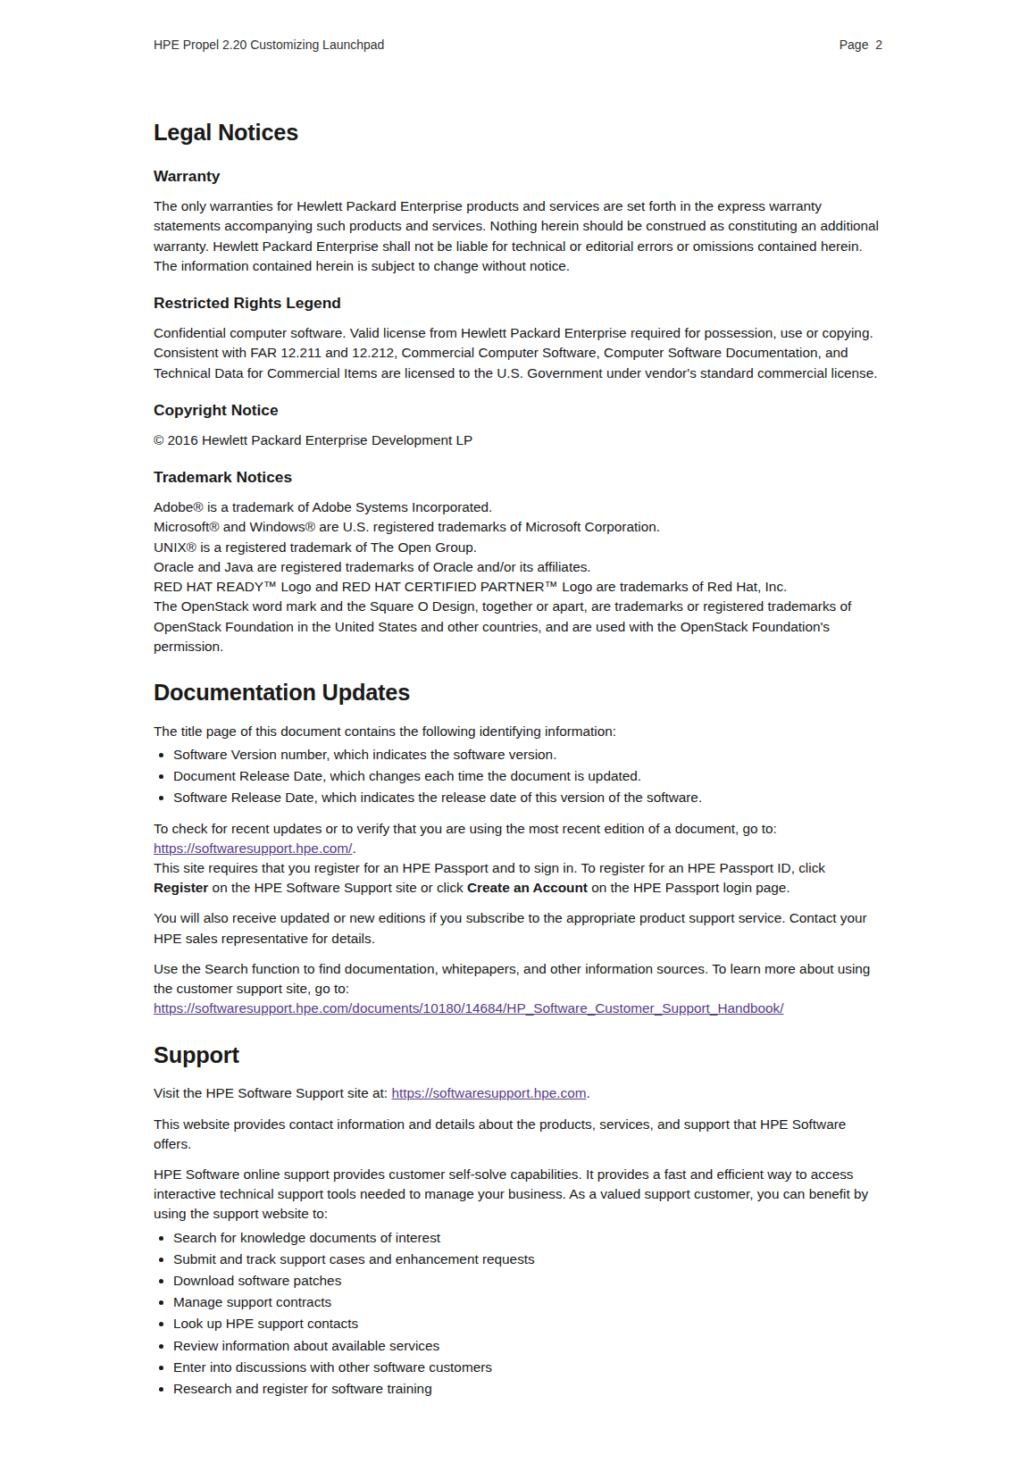HPE Propel 2.20 Customizing Launchpad Page 2
Legal Notices
Warranty
The only warranties for Hewlett Packard Enterprise products and services are set forth in the express warranty statements accompanying such products and services. Nothing herein should be construed as constituting an additional warranty. Hewlett Packard Enterprise shall not be liable for technical or editorial errors or omissions contained herein. The information contained herein is subject to change without notice.
Restricted Rights Legend
Confidential computer software. Valid license from Hewlett Packard Enterprise required for possession, use or copying. Consistent with FAR 12.211 and 12.212, Commercial Computer Software, Computer Software Documentation, and Technical Data for Commercial Items are licensed to the U.S. Government under vendor's standard commercial license.
Copyright Notice
© 2016 Hewlett Packard Enterprise Development LP
Trademark Notices
Adobe® is a trademark of Adobe Systems Incorporated.
Microsoft® and Windows® are U.S. registered trademarks of Microsoft Corporation.
UNIX® is a registered trademark of The Open Group.
Oracle and Java are registered trademarks of Oracle and/or its affiliates.
RED HAT READY™ Logo and RED HAT CERTIFIED PARTNER™ Logo are trademarks of Red Hat, Inc.
The OpenStack word mark and the Square O Design, together or apart, are trademarks or registered trademarks of OpenStack Foundation in the United States and other countries, and are used with the OpenStack Foundation's permission.
Documentation Updates
The title page of this document contains the following identifying information:
Software Version number, which indicates the software version.
Document Release Date, which changes each time the document is updated.
Software Release Date, which indicates the release date of this version of the software.
To check for recent updates or to verify that you are using the most recent edition of a document, go to: https://softwaresupport.hpe.com/.
This site requires that you register for an HPE Passport and to sign in. To register for an HPE Passport ID, click Register on the HPE Software Support site or click Create an Account on the HPE Passport login page.
You will also receive updated or new editions if you subscribe to the appropriate product support service. Contact your HPE sales representative for details.
Use the Search function to find documentation, whitepapers, and other information sources. To learn more about using the customer support site, go to: https://softwaresupport.hpe.com/documents/10180/14684/HP_Software_Customer_Support_Handbook/
Support
Visit the HPE Software Support site at: https://softwaresupport.hpe.com.
This website provides contact information and details about the products, services, and support that HPE Software offers.
HPE Software online support provides customer self-solve capabilities. It provides a fast and efficient way to access interactive technical support tools needed to manage your business. As a valued support customer, you can benefit by using the support website to:
Search for knowledge documents of interest
Submit and track support cases and enhancement requests
Download software patches
Manage support contracts
Look up HPE support contacts
Review information about available services
Enter into discussions with other software customers
Research and register for software training